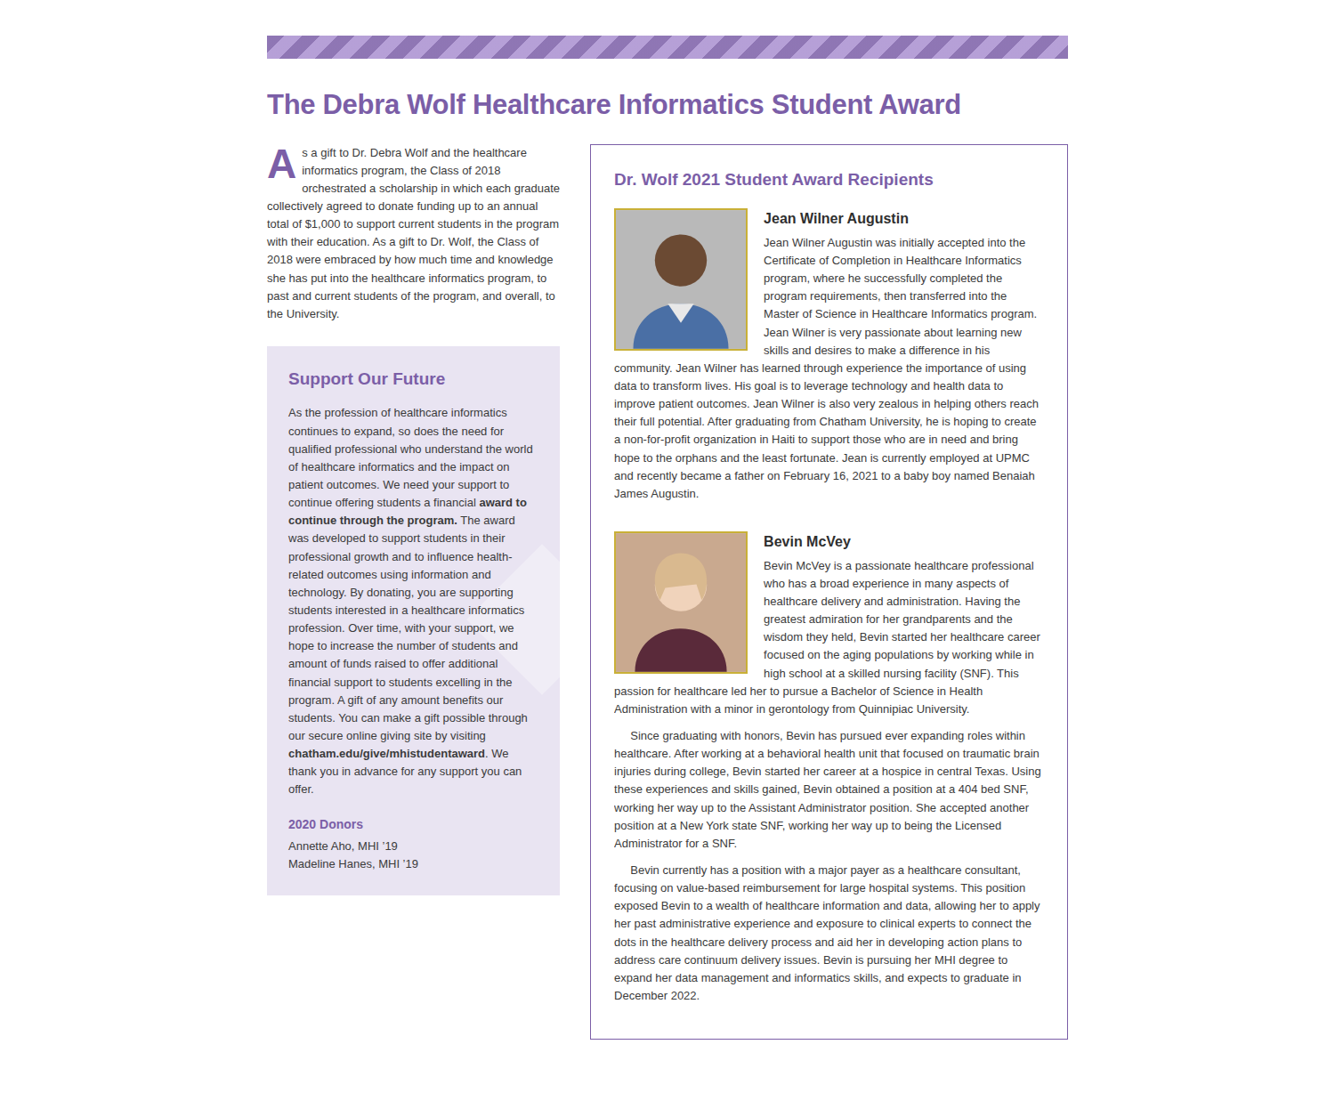The Debra Wolf Healthcare Informatics Student Award
As a gift to Dr. Debra Wolf and the healthcare informatics program, the Class of 2018 orchestrated a scholarship in which each graduate collectively agreed to donate funding up to an annual total of $1,000 to support current students in the program with their education. As a gift to Dr. Wolf, the Class of 2018 were embraced by how much time and knowledge she has put into the healthcare informatics program, to past and current students of the program, and overall, to the University.
Support Our Future
As the profession of healthcare informatics continues to expand, so does the need for qualified professional who understand the world of healthcare informatics and the impact on patient outcomes. We need your support to continue offering students a financial award to continue through the program. The award was developed to support students in their professional growth and to influence health-related outcomes using information and technology. By donating, you are supporting students interested in a healthcare informatics profession. Over time, with your support, we hope to increase the number of students and amount of funds raised to offer additional financial support to students excelling in the program. A gift of any amount benefits our students. You can make a gift possible through our secure online giving site by visiting chatham.edu/give/mhistudentaward. We thank you in advance for any support you can offer.
2020 Donors
Annette Aho, MHI ’19
Madeline Hanes, MHI ’19
Dr. Wolf 2021 Student Award Recipients
Jean Wilner Augustin
Jean Wilner Augustin was initially accepted into the Certificate of Completion in Healthcare Informatics program, where he successfully completed the program requirements, then transferred into the Master of Science in Healthcare Informatics program. Jean Wilner is very passionate about learning new skills and desires to make a difference in his community. Jean Wilner has learned through experience the importance of using data to transform lives. His goal is to leverage technology and health data to improve patient outcomes. Jean Wilner is also very zealous in helping others reach their full potential. After graduating from Chatham University, he is hoping to create a non-for-profit organization in Haiti to support those who are in need and bring hope to the orphans and the least fortunate. Jean is currently employed at UPMC and recently became a father on February 16, 2021 to a baby boy named Benaiah James Augustin.
Bevin McVey
Bevin McVey is a passionate healthcare professional who has a broad experience in many aspects of healthcare delivery and administration. Having the greatest admiration for her grandparents and the wisdom they held, Bevin started her healthcare career focused on the aging populations by working while in high school at a skilled nursing facility (SNF). This passion for healthcare led her to pursue a Bachelor of Science in Health Administration with a minor in gerontology from Quinnipiac University.
Since graduating with honors, Bevin has pursued ever expanding roles within healthcare. After working at a behavioral health unit that focused on traumatic brain injuries during college, Bevin started her career at a hospice in central Texas. Using these experiences and skills gained, Bevin obtained a position at a 404 bed SNF, working her way up to the Assistant Administrator position. She accepted another position at a New York state SNF, working her way up to being the Licensed Administrator for a SNF.
Bevin currently has a position with a major payer as a healthcare consultant, focusing on value-based reimbursement for large hospital systems. This position exposed Bevin to a wealth of healthcare information and data, allowing her to apply her past administrative experience and exposure to clinical experts to connect the dots in the healthcare delivery process and aid her in developing action plans to address care continuum delivery issues. Bevin is pursuing her MHI degree to expand her data management and informatics skills, and expects to graduate in December 2022.